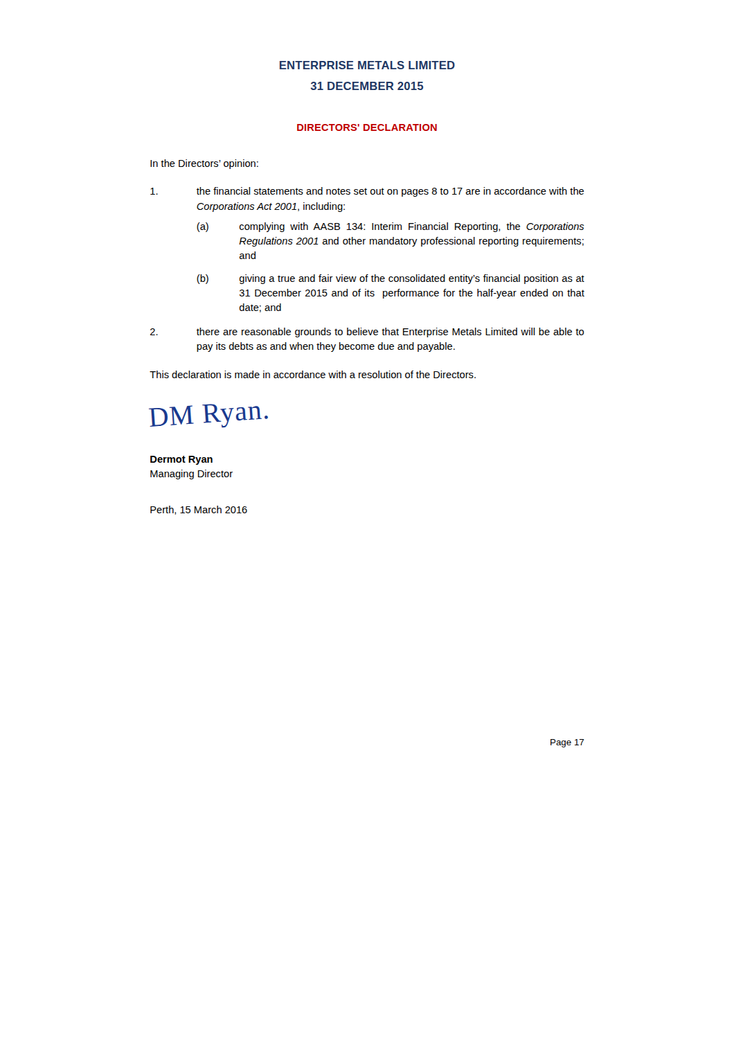ENTERPRISE METALS LIMITED
31 DECEMBER 2015
DIRECTORS' DECLARATION
In the Directors’ opinion:
1. the financial statements and notes set out on pages 8 to 17 are in accordance with the Corporations Act 2001, including:
(a) complying with AASB 134: Interim Financial Reporting, the Corporations Regulations 2001 and other mandatory professional reporting requirements; and
(b) giving a true and fair view of the consolidated entity’s financial position as at 31 December 2015 and of its performance for the half-year ended on that date; and
2. there are reasonable grounds to believe that Enterprise Metals Limited will be able to pay its debts as and when they become due and payable.
This declaration is made in accordance with a resolution of the Directors.
DM Ryan.
Dermot Ryan
Managing Director
Perth, 15 March 2016
Page 17